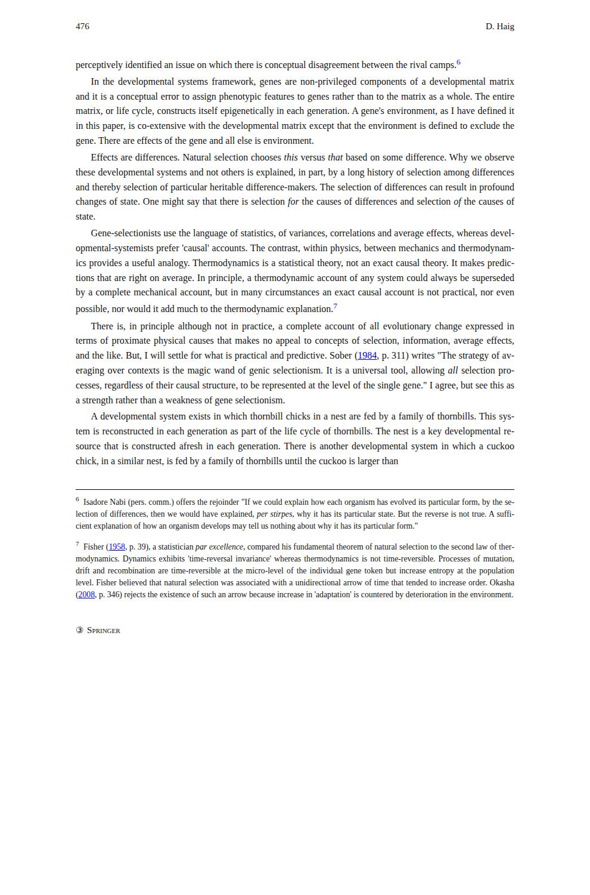476 D. Haig
perceptively identified an issue on which there is conceptual disagreement between the rival camps.6
In the developmental systems framework, genes are non-privileged components of a developmental matrix and it is a conceptual error to assign phenotypic features to genes rather than to the matrix as a whole. The entire matrix, or life cycle, constructs itself epigenetically in each generation. A gene's environment, as I have defined it in this paper, is co-extensive with the developmental matrix except that the environment is defined to exclude the gene. There are effects of the gene and all else is environment.
Effects are differences. Natural selection chooses this versus that based on some difference. Why we observe these developmental systems and not others is explained, in part, by a long history of selection among differences and thereby selection of particular heritable difference-makers. The selection of differences can result in profound changes of state. One might say that there is selection for the causes of differences and selection of the causes of state.
Gene-selectionists use the language of statistics, of variances, correlations and average effects, whereas developmental-systemists prefer 'causal' accounts. The contrast, within physics, between mechanics and thermodynamics provides a useful analogy. Thermodynamics is a statistical theory, not an exact causal theory. It makes predictions that are right on average. In principle, a thermodynamic account of any system could always be superseded by a complete mechanical account, but in many circumstances an exact causal account is not practical, nor even possible, nor would it add much to the thermodynamic explanation.7
There is, in principle although not in practice, a complete account of all evolutionary change expressed in terms of proximate physical causes that makes no appeal to concepts of selection, information, average effects, and the like. But, I will settle for what is practical and predictive. Sober (1984, p. 311) writes "The strategy of averaging over contexts is the magic wand of genic selectionism. It is a universal tool, allowing all selection processes, regardless of their causal structure, to be represented at the level of the single gene." I agree, but see this as a strength rather than a weakness of gene selectionism.
A developmental system exists in which thornbill chicks in a nest are fed by a family of thornbills. This system is reconstructed in each generation as part of the life cycle of thornbills. The nest is a key developmental resource that is constructed afresh in each generation. There is another developmental system in which a cuckoo chick, in a similar nest, is fed by a family of thornbills until the cuckoo is larger than
6 Isadore Nabi (pers. comm.) offers the rejoinder "If we could explain how each organism has evolved its particular form, by the selection of differences, then we would have explained, per stirpes, why it has its particular state. But the reverse is not true. A sufficient explanation of how an organism develops may tell us nothing about why it has its particular form."
7 Fisher (1958, p. 39), a statistician par excellence, compared his fundamental theorem of natural selection to the second law of thermodynamics. Dynamics exhibits 'time-reversal invariance' whereas thermodynamics is not time-reversible. Processes of mutation, drift and recombination are time-reversible at the micro-level of the individual gene token but increase entropy at the population level. Fisher believed that natural selection was associated with a unidirectional arrow of time that tended to increase order. Okasha (2008, p. 346) rejects the existence of such an arrow because increase in 'adaptation' is countered by deterioration in the environment.
③ Springer